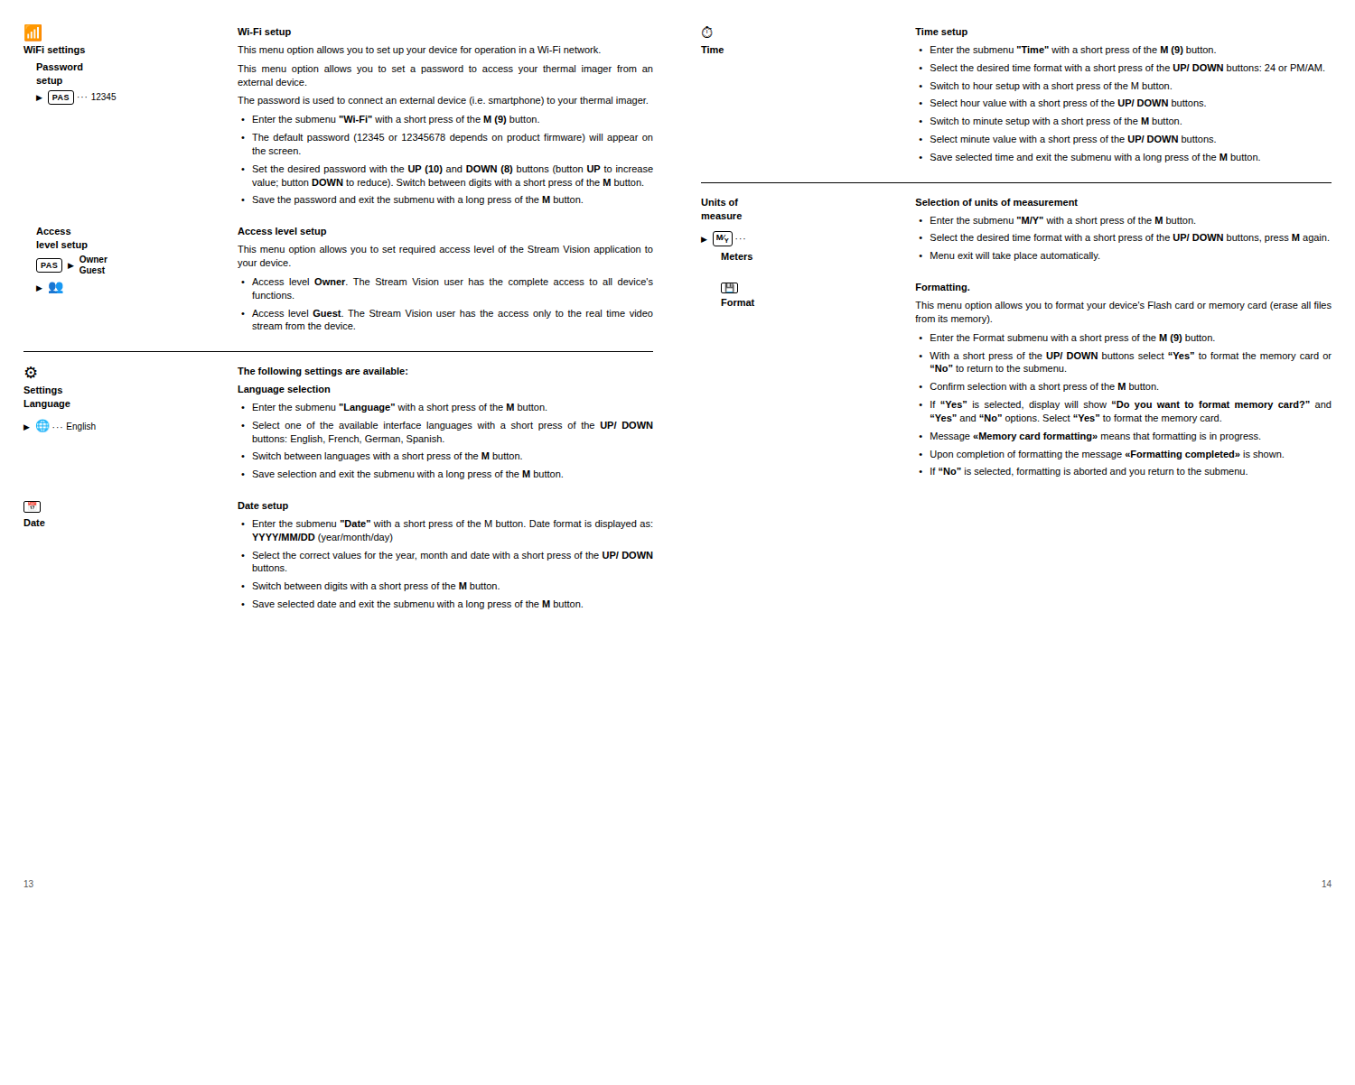📶 WiFi settings
Password
setup
▶ PAS ··· 12345
Wi-Fi setup
This menu option allows you to set up your device for operation in a Wi-Fi network.
This menu option allows you to set a password to access your thermal imager from an external device.
The password is used to connect an external device (i.e. smartphone) to your thermal imager.
Enter the submenu "Wi-Fi" with a short press of the M (9) button.
The default password (12345 or 12345678 depends on product firmware) will appear on the screen.
Set the desired password with the UP (10) and DOWN (8) buttons (button UP to increase value; button DOWN to reduce). Switch between digits with a short press of the M button.
Save the password and exit the submenu with a long press of the M button.
Access
level setup
PAS ▶ Owner
Guest
▶ 👥
Access level setup
This menu option allows you to set required access level of the Stream Vision application to your device.
Access level Owner. The Stream Vision user has the complete access to all device's functions.
Access level Guest. The Stream Vision user has the access only to the real time video stream from the device.
⚙ Settings
Language
▶ 🌐 ··· English
The following settings are available:
Language selection
Enter the submenu "Language" with a short press of the M button.
Select one of the available interface languages with a short press of the UP/ DOWN buttons: English, French, German, Spanish.
Switch between languages with a short press of the M button.
Save selection and exit the submenu with a long press of the M button.
📅 Date
Date setup
Enter the submenu "Date" with a short press of the M button. Date format is displayed as: YYYY/MM/DD (year/month/day)
Select the correct values for the year, month and date with a short press of the UP/ DOWN buttons.
Switch between digits with a short press of the M button.
Save selected date and exit the submenu with a long press of the M button.
13
⏱ Time
Time setup
Enter the submenu "Time" with a short press of the M (9) button.
Select the desired time format with a short press of the UP/ DOWN buttons: 24 or PM/AM.
Switch to hour setup with a short press of the M button.
Select hour value with a short press of the UP/ DOWN buttons.
Switch to minute setup with a short press of the M button.
Select minute value with a short press of the UP/ DOWN buttons.
Save selected time and exit the submenu with a long press of the M button.
Units of
measure
▶ M⁄Y ···
Meters
Selection of units of measurement
Enter the submenu "M/Y" with a short press of the M button.
Select the desired time format with a short press of the UP/ DOWN buttons, press M again.
Menu exit will take place automatically.
💾 Format
Formatting.
This menu option allows you to format your device's Flash card or memory card (erase all files from its memory).
Enter the Format submenu with a short press of the M (9) button.
With a short press of the UP/ DOWN buttons select “Yes” to format the memory card or “No” to return to the submenu.
Confirm selection with a short press of the M button.
If “Yes” is selected, display will show “Do you want to format memory card?” and “Yes” and “No” options. Select “Yes” to format the memory card.
Message «Memory card formatting» means that formatting is in progress.
Upon completion of formatting the message «Formatting completed» is shown.
If “No” is selected, formatting is aborted and you return to the submenu.
14